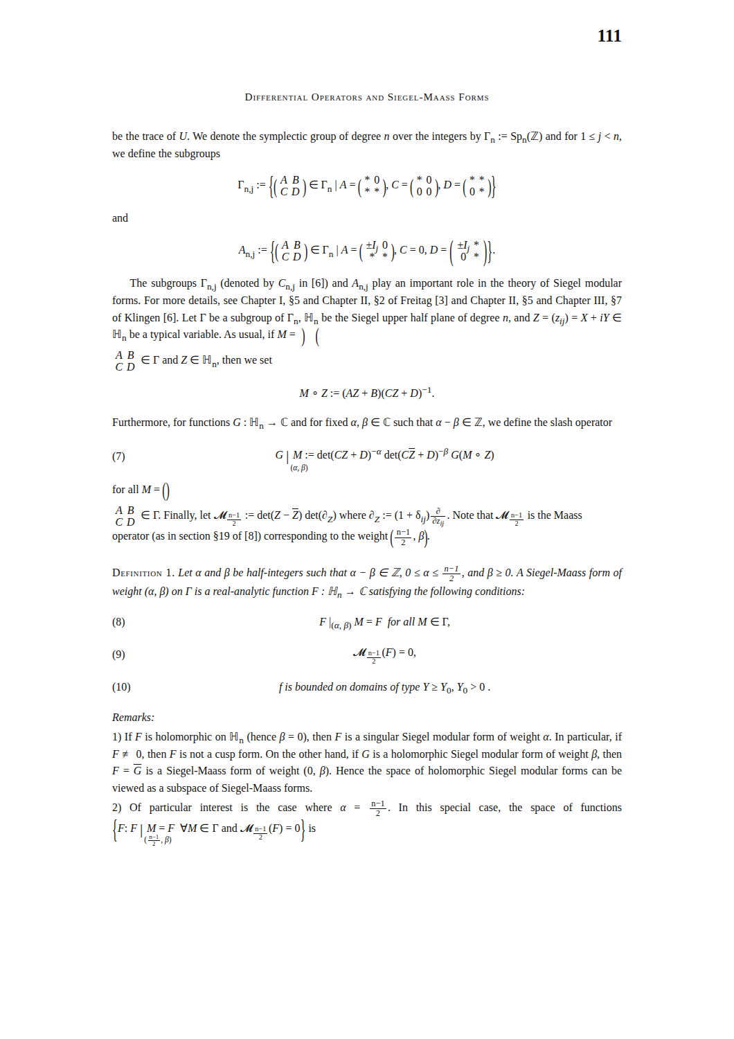111
Differential Operators and Siegel-Maass Forms
be the trace of U. We denote the symplectic group of degree n over the integers by Γn := Spn(ℤ) and for 1 ≤ j < n, we define the subgroups
Γn,j :=
| A | B |
| C | D |
∈ Γn | A =
| * | 0 |
| * | * |
, C =
| * | 0 |
| 0 | 0 |
, D =
| * | * |
| 0 | * |
and
An,j :=
| A | B |
| C | D |
∈ Γn | A =
| ± I j | 0 |
| * | * |
, C = 0, D =
| ± I j | * |
| 0 | * |
.
The subgroups Γn,j (denoted by Cn,j in [6]) and An,j play an important role in the theory of Siegel modular forms. For more details, see Chapter I, §5 and Chapter II, §2 of Freitag [3] and Chapter II, §5 and Chapter III, §7 of Klingen [6]. Let Γ be a subgroup of Γn, ℍn be the Siegel upper half plane of degree n, and Z = (zij) = X + iY ∈ ℍn be a typical variable. As usual, if M =
| A | B |
| C | D |
∈ Γ and Z ∈ ℍn, then we set
M ∘ Z := (AZ + B)(CZ + D)−1.
Furthermore, for functions G : ℍn → ℂ and for fixed α, β ∈ ℂ such that α − β ∈ ℤ, we define the slash operator
(7)
G |(α, β) M := det(CZ + D)−α det(CZ + D)−β G(M ∘ Z)
for all M =
| A | B |
| C | D |
∈ Γ. Finally, let 𝓜n−12 := det(Z − Z) det(∂Z) where ∂Z := (1 + δij)∂∂zij. Note that 𝓜n−12 is the Maass operator (as in section §19 of [8]) corresponding to the weight n−12, β.
Definition 1. Let α and β be half-integers such that α − β ∈ ℤ, 0 ≤ α ≤ n−12, and β ≥ 0. A Siegel-Maass form of weight (α, β) on Γ is a real-analytic function F : ℍn → ℂ satisfying the following conditions:
(8)
F |(α, β) M = F for all M ∈ Γ,
(9)
𝓜n−12(F) = 0,
(10)
f is bounded on domains of type Y ≥ Y0, Y0 > 0 .
Remarks:
1) If F is holomorphic on ℍn (hence β = 0), then F is a singular Siegel modular form of weight α. In particular, if F ≢ 0, then F is not a cusp form. On the other hand, if G is a holomorphic Siegel modular form of weight β, then F = G is a Siegel-Maass form of weight (0, β). Hence the space of holomorphic Siegel modular forms can be viewed as a subspace of Siegel-Maass forms.
2) Of particular interest is the case where α = n−12. In this special case, the space of functions F: F |(n−12, β) M = F ∀M ∈ Γ and 𝓜n−12(F) = 0 is